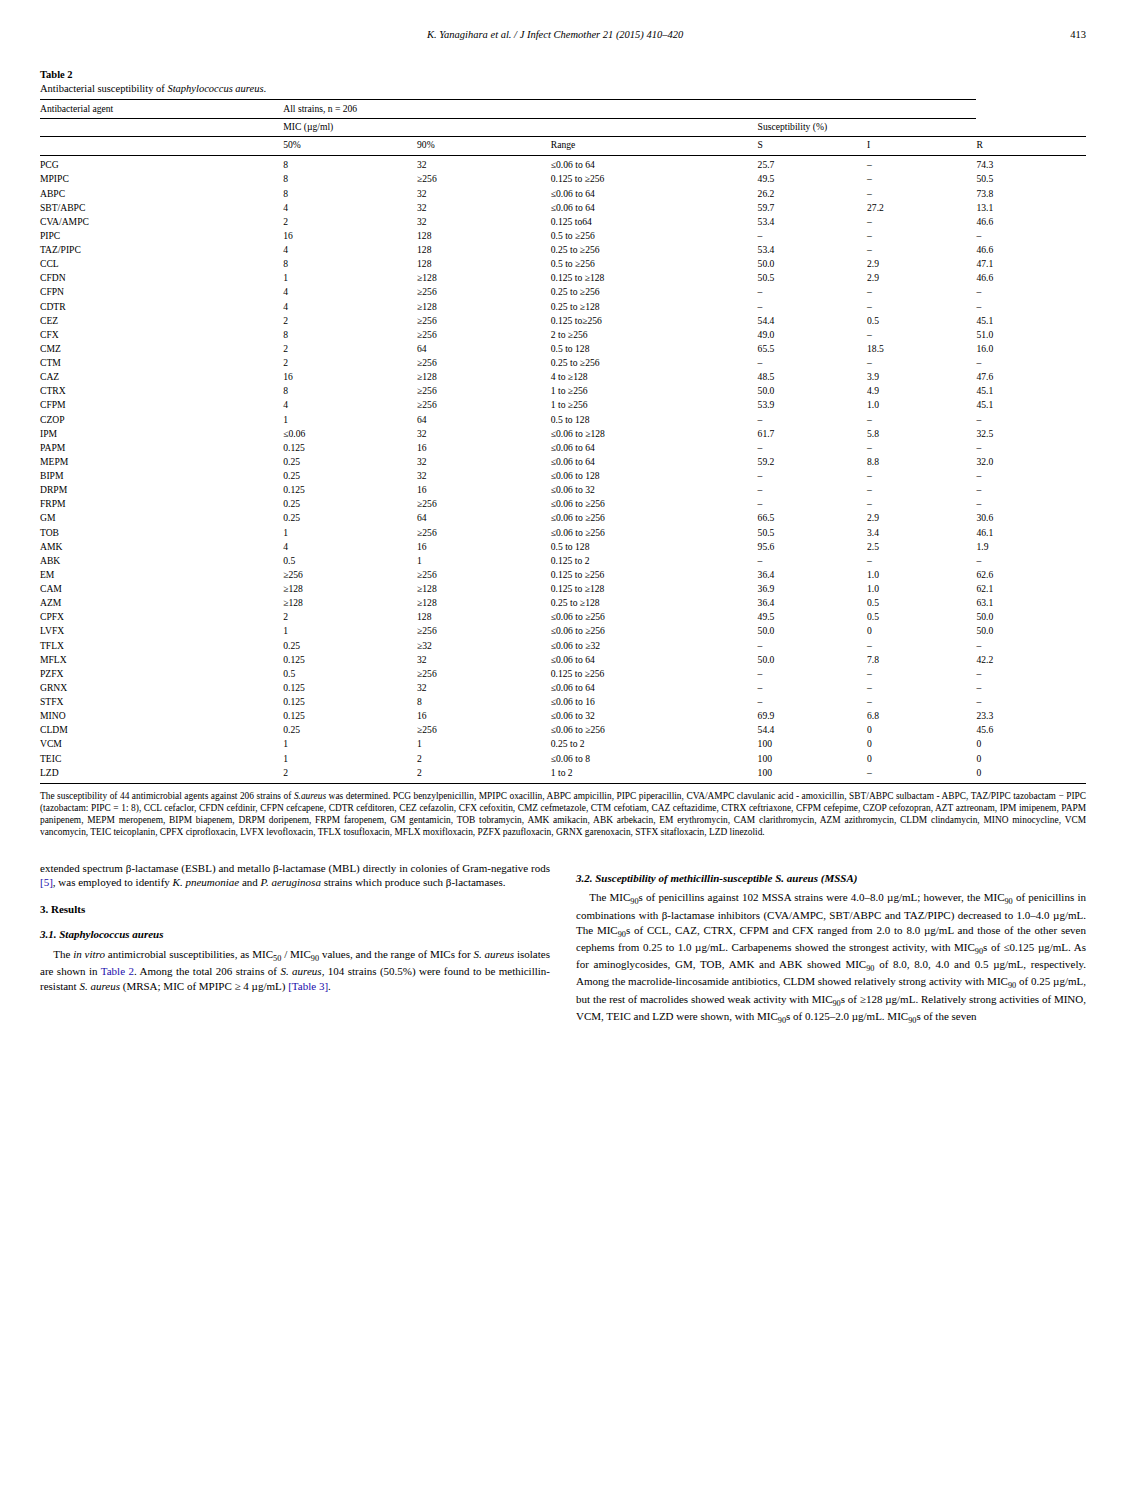K. Yanagihara et al. / J Infect Chemother 21 (2015) 410–420 413
Table 2 Antibacterial susceptibility of Staphylococcus aureus.
| Antibacterial agent | All strains, n = 206 |
| --- | --- |
| | MIC (µg/ml) | Susceptibility (%) | |
| | 50% | 90% | Range | S | I | R |
| PCG | 8 | 32 | ≤0.06 to 64 | 25.7 | – | 74.3 |
| MPIPC | 8 | ≥256 | 0.125 to ≥256 | 49.5 | – | 50.5 |
| ABPC | 8 | 32 | ≤0.06 to 64 | 26.2 | – | 73.8 |
| SBT/ABPC | 4 | 32 | ≤0.06 to 64 | 59.7 | 27.2 | 13.1 |
| CVA/AMPC | 2 | 32 | 0.125 to64 | 53.4 | – | 46.6 |
| PIPC | 16 | 128 | 0.5 to ≥256 | – | – | – |
| TAZ/PIPC | 4 | 128 | 0.25 to ≥256 | 53.4 | – | 46.6 |
| CCL | 8 | 128 | 0.5 to ≥256 | 50.0 | 2.9 | 47.1 |
| CFDN | 1 | ≥128 | 0.125 to ≥128 | 50.5 | 2.9 | 46.6 |
| CFPN | 4 | ≥256 | 0.25 to ≥256 | – | – | – |
| CDTR | 4 | ≥128 | 0.25 to ≥128 | – | – | – |
| CEZ | 2 | ≥256 | 0.125 to≥256 | 54.4 | 0.5 | 45.1 |
| CFX | 8 | ≥256 | 2 to ≥256 | 49.0 | – | 51.0 |
| CMZ | 2 | 64 | 0.5 to 128 | 65.5 | 18.5 | 16.0 |
| CTM | 2 | ≥256 | 0.25 to ≥256 | – | – | – |
| CAZ | 16 | ≥128 | 4 to ≥128 | 48.5 | 3.9 | 47.6 |
| CTRX | 8 | ≥256 | 1 to ≥256 | 50.0 | 4.9 | 45.1 |
| CFPM | 4 | ≥256 | 1 to ≥256 | 53.9 | 1.0 | 45.1 |
| CZOP | 1 | 64 | 0.5 to 128 | – | – | – |
| IPM | ≤0.06 | 32 | ≤0.06 to ≥128 | 61.7 | 5.8 | 32.5 |
| PAPM | 0.125 | 16 | ≤0.06 to 64 | – | – | – |
| MEPM | 0.25 | 32 | ≤0.06 to 64 | 59.2 | 8.8 | 32.0 |
| BIPM | 0.25 | 32 | ≤0.06 to 128 | – | – | – |
| DRPM | 0.125 | 16 | ≤0.06 to 32 | – | – | – |
| FRPM | 0.25 | ≥256 | ≤0.06 to ≥256 | – | – | – |
| GM | 0.25 | 64 | ≤0.06 to ≥256 | 66.5 | 2.9 | 30.6 |
| TOB | 1 | ≥256 | ≤0.06 to ≥256 | 50.5 | 3.4 | 46.1 |
| AMK | 4 | 16 | 0.5 to 128 | 95.6 | 2.5 | 1.9 |
| ABK | 0.5 | 1 | 0.125 to 2 | – | – | – |
| EM | ≥256 | ≥256 | 0.125 to ≥256 | 36.4 | 1.0 | 62.6 |
| CAM | ≥128 | ≥128 | 0.125 to ≥128 | 36.9 | 1.0 | 62.1 |
| AZM | ≥128 | ≥128 | 0.25 to ≥128 | 36.4 | 0.5 | 63.1 |
| CPFX | 2 | 128 | ≤0.06 to ≥256 | 49.5 | 0.5 | 50.0 |
| LVFX | 1 | ≥256 | ≤0.06 to ≥256 | 50.0 | 0 | 50.0 |
| TFLX | 0.25 | ≥32 | ≤0.06 to ≥32 | – | – | – |
| MFLX | 0.125 | 32 | ≤0.06 to 64 | 50.0 | 7.8 | 42.2 |
| PZFX | 0.5 | ≥256 | 0.125 to ≥256 | – | – | – |
| GRNX | 0.125 | 32 | ≤0.06 to 64 | – | – | – |
| STFX | 0.125 | 8 | ≤0.06 to 16 | – | – | – |
| MINO | 0.125 | 16 | ≤0.06 to 32 | 69.9 | 6.8 | 23.3 |
| CLDM | 0.25 | ≥256 | ≤0.06 to ≥256 | 54.4 | 0 | 45.6 |
| VCM | 1 | 1 | 0.25 to 2 | 100 | 0 | 0 |
| TEIC | 1 | 2 | ≤0.06 to 8 | 100 | 0 | 0 |
| LZD | 2 | 2 | 1 to 2 | 100 | – | 0 |
The susceptibility of 44 antimicrobial agents against 206 strains of S.aureus was determined. PCG benzylpenicillin, MPIPC oxacillin, ABPC ampicillin, PIPC piperacillin, CVA/AMPC clavulanic acid - amoxicillin, SBT/ABPC sulbactam - ABPC, TAZ/PIPC tazobactam − PIPC (tazobactam: PIPC = 1: 8), CCL cefaclor, CFDN cefdinir, CFPN cefcapene, CDTR cefditoren, CEZ cefazolin, CFX cefoxitin, CMZ cefmetazole, CTM cefotiam, CAZ ceftazidime, CTRX ceftriaxone, CFPM cefepime, CZOP cefozopran, AZT aztreonam, IPM imipenem, PAPM panipenem, MEPM meropenem, BIPM biapenem, DRPM doripenem, FRPM faropenem, GM gentamicin, TOB tobramycin, AMK amikacin, ABK arbekacin, EM erythromycin, CAM clarithromycin, AZM azithromycin, CLDM clindamycin, MINO minocycline, VCM vancomycin, TEIC teicoplanin, CPFX ciprofloxacin, LVFX levofloxacin, TFLX tosufloxacin, MFLX moxifloxacin, PZFX pazufloxacin, GRNX garenoxacin, STFX sitafloxacin, LZD linezolid.
extended spectrum β-lactamase (ESBL) and metallo β-lactamase (MBL) directly in colonies of Gram-negative rods [5], was employed to identify K. pneumoniae and P. aeruginosa strains which produce such β-lactamases.
3. Results
3.1. Staphylococcus aureus
The in vitro antimicrobial susceptibilities, as MIC50 / MIC90 values, and the range of MICs for S. aureus isolates are shown in Table 2. Among the total 206 strains of S. aureus, 104 strains (50.5%) were found to be methicillin-resistant S. aureus (MRSA; MIC of MPIPC ≥ 4 µg/mL) [Table 3].
3.2. Susceptibility of methicillin-susceptible S. aureus (MSSA)
The MIC90s of penicillins against 102 MSSA strains were 4.0–8.0 µg/mL; however, the MIC90 of penicillins in combinations with β-lactamase inhibitors (CVA/AMPC, SBT/ABPC and TAZ/PIPC) decreased to 1.0–4.0 µg/mL. The MIC90s of CCL, CAZ, CTRX, CFPM and CFX ranged from 2.0 to 8.0 µg/mL and those of the other seven cephems from 0.25 to 1.0 µg/mL. Carbapenems showed the strongest activity, with MIC90s of ≤0.125 µg/mL. As for aminoglycosides, GM, TOB, AMK and ABK showed MIC90 of 8.0, 8.0, 4.0 and 0.5 µg/mL, respectively. Among the macrolide-lincosamide antibiotics, CLDM showed relatively strong activity with MIC90 of 0.25 µg/mL, but the rest of macrolides showed weak activity with MIC90s of ≥128 µg/mL. Relatively strong activities of MINO, VCM, TEIC and LZD were shown, with MIC90s of 0.125–2.0 µg/mL. MIC90s of the seven